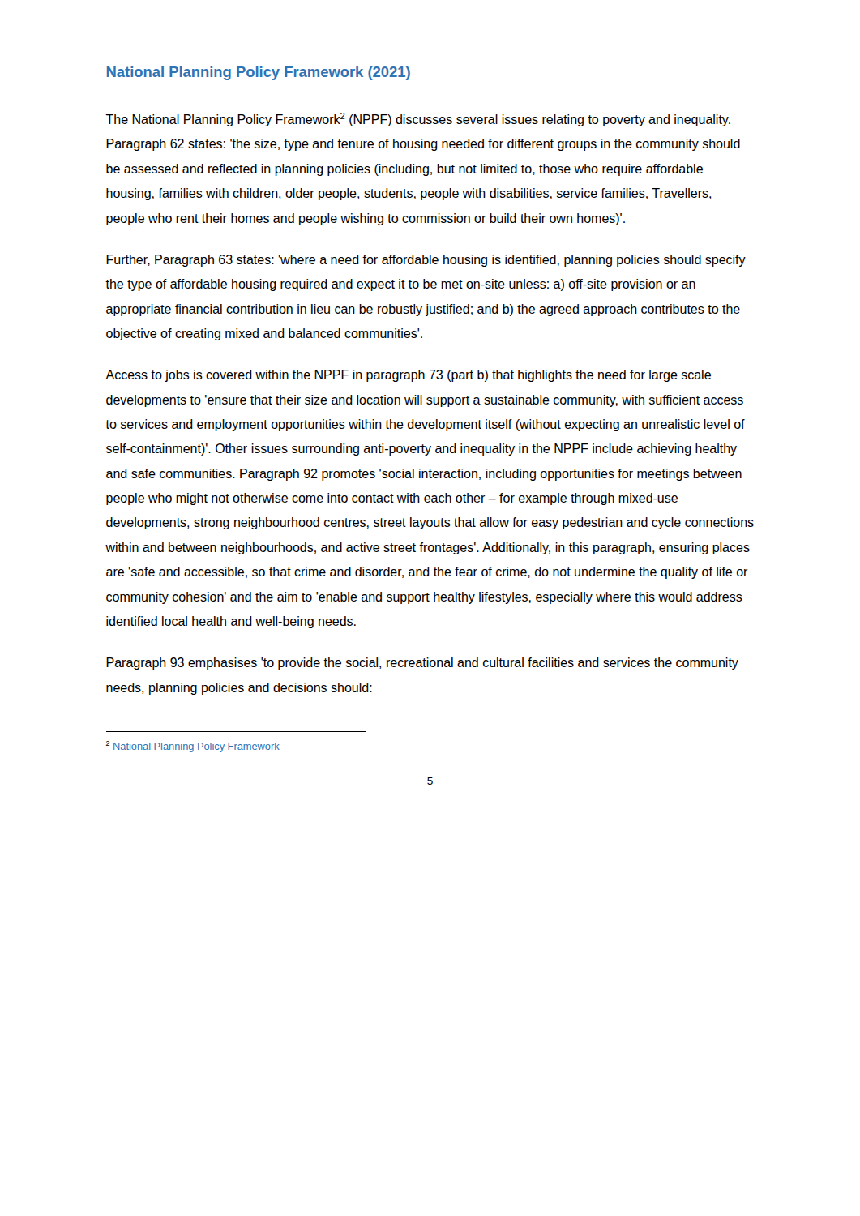National Planning Policy Framework (2021)
The National Planning Policy Framework2 (NPPF) discusses several issues relating to poverty and inequality. Paragraph 62 states: 'the size, type and tenure of housing needed for different groups in the community should be assessed and reflected in planning policies (including, but not limited to, those who require affordable housing, families with children, older people, students, people with disabilities, service families, Travellers, people who rent their homes and people wishing to commission or build their own homes)'.
Further, Paragraph 63 states: 'where a need for affordable housing is identified, planning policies should specify the type of affordable housing required and expect it to be met on-site unless: a) off-site provision or an appropriate financial contribution in lieu can be robustly justified; and b) the agreed approach contributes to the objective of creating mixed and balanced communities'.
Access to jobs is covered within the NPPF in paragraph 73 (part b) that highlights the need for large scale developments to 'ensure that their size and location will support a sustainable community, with sufficient access to services and employment opportunities within the development itself (without expecting an unrealistic level of self-containment)'. Other issues surrounding anti-poverty and inequality in the NPPF include achieving healthy and safe communities. Paragraph 92 promotes 'social interaction, including opportunities for meetings between people who might not otherwise come into contact with each other – for example through mixed-use developments, strong neighbourhood centres, street layouts that allow for easy pedestrian and cycle connections within and between neighbourhoods, and active street frontages'. Additionally, in this paragraph, ensuring places are 'safe and accessible, so that crime and disorder, and the fear of crime, do not undermine the quality of life or community cohesion' and the aim to 'enable and support healthy lifestyles, especially where this would address identified local health and well-being needs.
Paragraph 93 emphasises 'to provide the social, recreational and cultural facilities and services the community needs, planning policies and decisions should:
2 National Planning Policy Framework
5